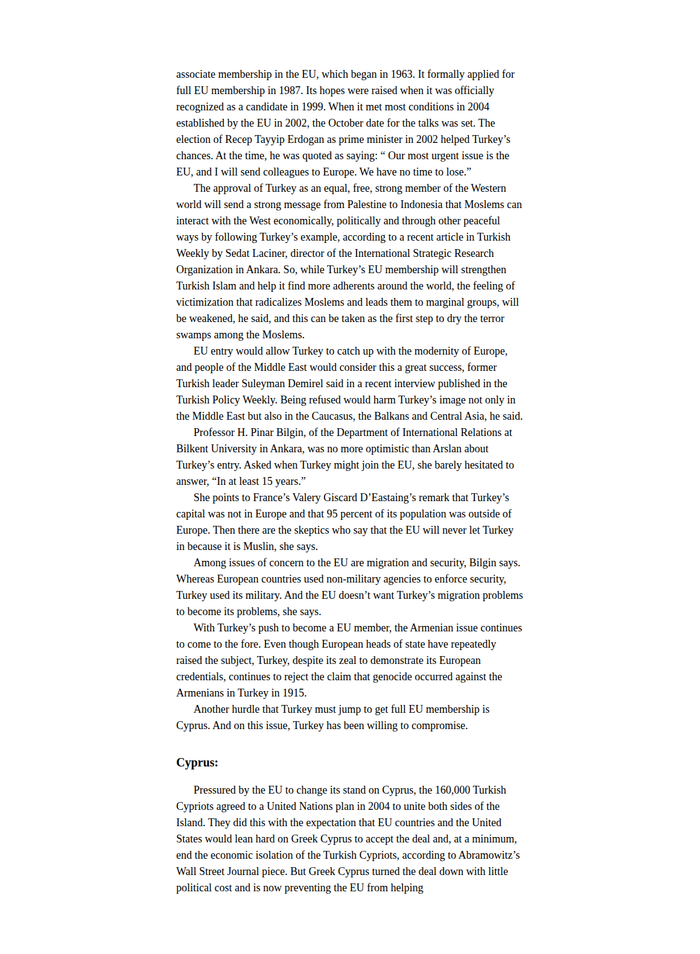associate membership in the EU, which began in 1963. It formally applied for full EU membership in 1987. Its hopes were raised when it was officially recognized as a candidate in 1999. When it met most conditions in 2004 established by the EU in 2002, the October date for the talks was set. The election of Recep Tayyip Erdogan as prime minister in 2002 helped Turkey’s chances. At the time, he was quoted as saying: “ Our most urgent issue is the EU, and I will send colleagues to Europe. We have no time to lose.”
The approval of Turkey as an equal, free, strong member of the Western world will send a strong message from Palestine to Indonesia that Moslems can interact with the West economically, politically and through other peaceful ways by following Turkey’s example, according to a recent article in Turkish Weekly by Sedat Laciner, director of the International Strategic Research Organization in Ankara. So, while Turkey’s EU membership will strengthen Turkish Islam and help it find more adherents around the world, the feeling of victimization that radicalizes Moslems and leads them to marginal groups, will be weakened, he said, and this can be taken as the first step to dry the terror swamps among the Moslems.
EU entry would allow Turkey to catch up with the modernity of Europe, and people of the Middle East would consider this a great success, former Turkish leader Suleyman Demirel said in a recent interview published in the Turkish Policy Weekly. Being refused would harm Turkey’s image not only in the Middle East but also in the Caucasus, the Balkans and Central Asia, he said.
Professor H. Pinar Bilgin, of the Department of International Relations at Bilkent University in Ankara, was no more optimistic than Arslan about Turkey’s entry. Asked when Turkey might join the EU, she barely hesitated to answer, “In at least 15 years.”
She points to France’s Valery Giscard D’Eastaing’s remark that Turkey’s capital was not in Europe and that 95 percent of its population was outside of Europe. Then there are the skeptics who say that the EU will never let Turkey in because it is Muslin, she says.
Among issues of concern to the EU are migration and security, Bilgin says. Whereas European countries used non-military agencies to enforce security, Turkey used its military. And the EU doesn’t want Turkey’s migration problems to become its problems, she says.
With Turkey’s push to become a EU member, the Armenian issue continues to come to the fore. Even though European heads of state have repeatedly raised the subject, Turkey, despite its zeal to demonstrate its European credentials, continues to reject the claim that genocide occurred against the Armenians in Turkey in 1915.
Another hurdle that Turkey must jump to get full EU membership is Cyprus. And on this issue, Turkey has been willing to compromise.
Cyprus:
Pressured by the EU to change its stand on Cyprus, the 160,000 Turkish Cypriots agreed to a United Nations plan in 2004 to unite both sides of the Island. They did this with the expectation that EU countries and the United States would lean hard on Greek Cyprus to accept the deal and, at a minimum, end the economic isolation of the Turkish Cypriots, according to Abramowitz’s Wall Street Journal piece. But Greek Cyprus turned the deal down with little political cost and is now preventing the EU from helping